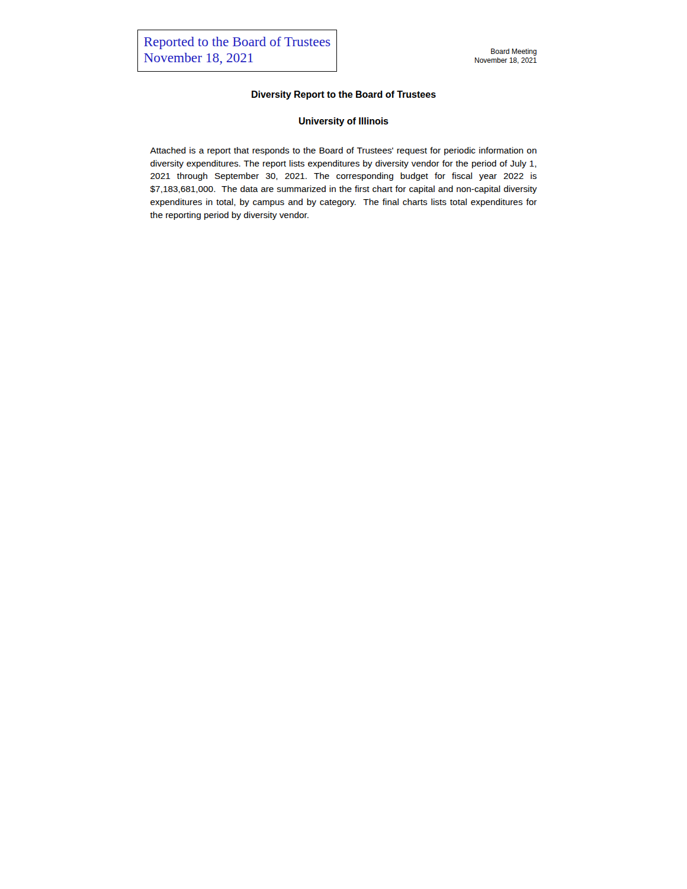Reported to the Board of Trustees
November 18, 2021
Board Meeting
November 18, 2021
Diversity Report to the Board of Trustees
University of Illinois
Attached is a report that responds to the Board of Trustees' request for periodic information on diversity expenditures. The report lists expenditures by diversity vendor for the period of July 1, 2021 through September 30, 2021. The corresponding budget for fiscal year 2022 is $7,183,681,000. The data are summarized in the first chart for capital and non-capital diversity expenditures in total, by campus and by category. The final charts lists total expenditures for the reporting period by diversity vendor.